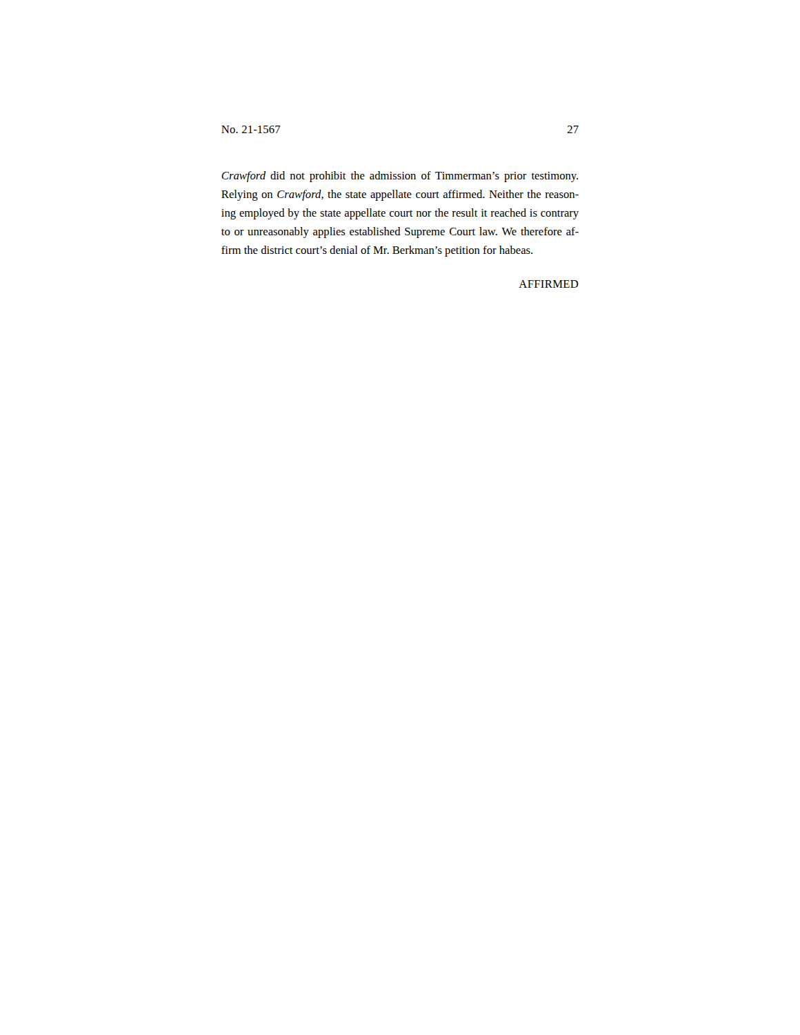No. 21-1567 27
Crawford did not prohibit the admission of Timmerman’s prior testimony. Relying on Crawford, the state appellate court affirmed. Neither the reasoning employed by the state appellate court nor the result it reached is contrary to or unreasonably applies established Supreme Court law. We therefore affirm the district court’s denial of Mr. Berkman’s petition for habeas.
AFFIRMED